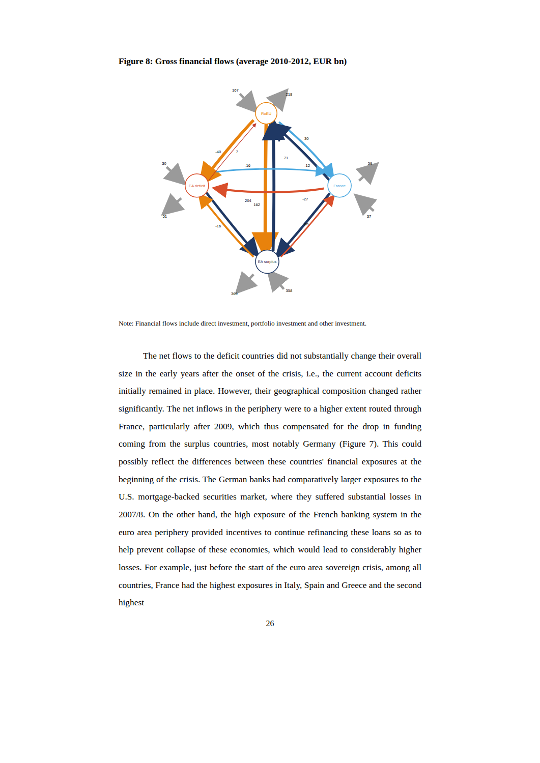Figure 8: Gross financial flows (average 2010-2012, EUR bn)
167 218 -30 51 59 37 369 358 -40 7 30 71 162 -16 -12 204 -27 -16 66 RoEU EA deficit France EA surplus
Note: Financial flows include direct investment, portfolio investment and other investment.
The net flows to the deficit countries did not substantially change their overall size in the early years after the onset of the crisis, i.e., the current account deficits initially remained in place. However, their geographical composition changed rather significantly. The net inflows in the periphery were to a higher extent routed through France, particularly after 2009, which thus compensated for the drop in funding coming from the surplus countries, most notably Germany (Figure 7). This could possibly reflect the differences between these countries' financial exposures at the beginning of the crisis. The German banks had comparatively larger exposures to the U.S. mortgage-backed securities market, where they suffered substantial losses in 2007/8. On the other hand, the high exposure of the French banking system in the euro area periphery provided incentives to continue refinancing these loans so as to help prevent collapse of these economies, which would lead to considerably higher losses. For example, just before the start of the euro area sovereign crisis, among all countries, France had the highest exposures in Italy, Spain and Greece and the second highest
26